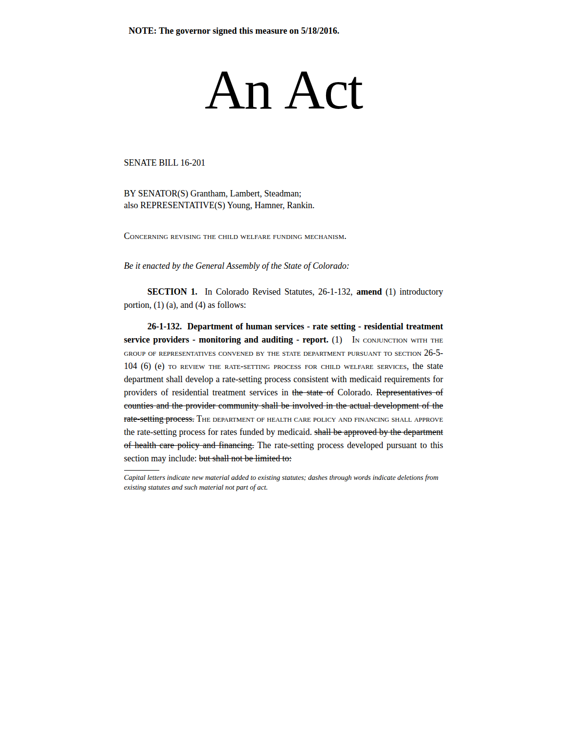NOTE: The governor signed this measure on 5/18/2016.
An Act
SENATE BILL 16-201
BY SENATOR(S) Grantham, Lambert, Steadman;
also REPRESENTATIVE(S) Young, Hamner, Rankin.
Concerning revising the child welfare funding mechanism.
Be it enacted by the General Assembly of the State of Colorado:
SECTION 1. In Colorado Revised Statutes, 26-1-132, amend (1) introductory portion, (1) (a), and (4) as follows:
26-1-132. Department of human services - rate setting - residential treatment service providers - monitoring and auditing - report. (1) In conjunction with the group of representatives convened by the state department pursuant to section 26-5-104 (6) (e) to review the rate-setting process for child welfare services, the state department shall develop a rate-setting process consistent with medicaid requirements for providers of residential treatment services in the state of Colorado. Representatives of counties and the provider community shall be involved in the actual development of the rate-setting process. The department of health care policy and financing shall approve the rate-setting process for rates funded by medicaid. shall be approved by the department of health care policy and financing. The rate-setting process developed pursuant to this section may include: but shall not be limited to:
Capital letters indicate new material added to existing statutes; dashes through words indicate deletions from existing statutes and such material not part of act.